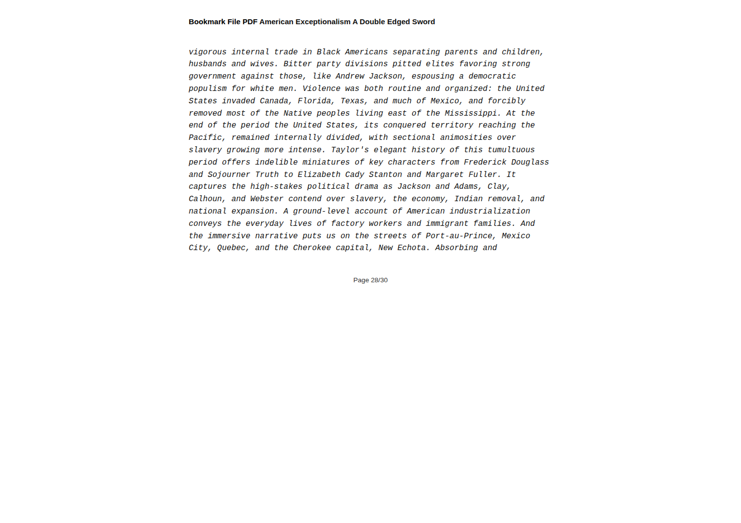Bookmark File PDF American Exceptionalism A Double Edged Sword
vigorous internal trade in Black Americans separating parents and children, husbands and wives. Bitter party divisions pitted elites favoring strong government against those, like Andrew Jackson, espousing a democratic populism for white men. Violence was both routine and organized: the United States invaded Canada, Florida, Texas, and much of Mexico, and forcibly removed most of the Native peoples living east of the Mississippi. At the end of the period the United States, its conquered territory reaching the Pacific, remained internally divided, with sectional animosities over slavery growing more intense. Taylor's elegant history of this tumultuous period offers indelible miniatures of key characters from Frederick Douglass and Sojourner Truth to Elizabeth Cady Stanton and Margaret Fuller. It captures the high-stakes political drama as Jackson and Adams, Clay, Calhoun, and Webster contend over slavery, the economy, Indian removal, and national expansion. A ground-level account of American industrialization conveys the everyday lives of factory workers and immigrant families. And the immersive narrative puts us on the streets of Port-au-Prince, Mexico City, Quebec, and the Cherokee capital, New Echota. Absorbing and
Page 28/30